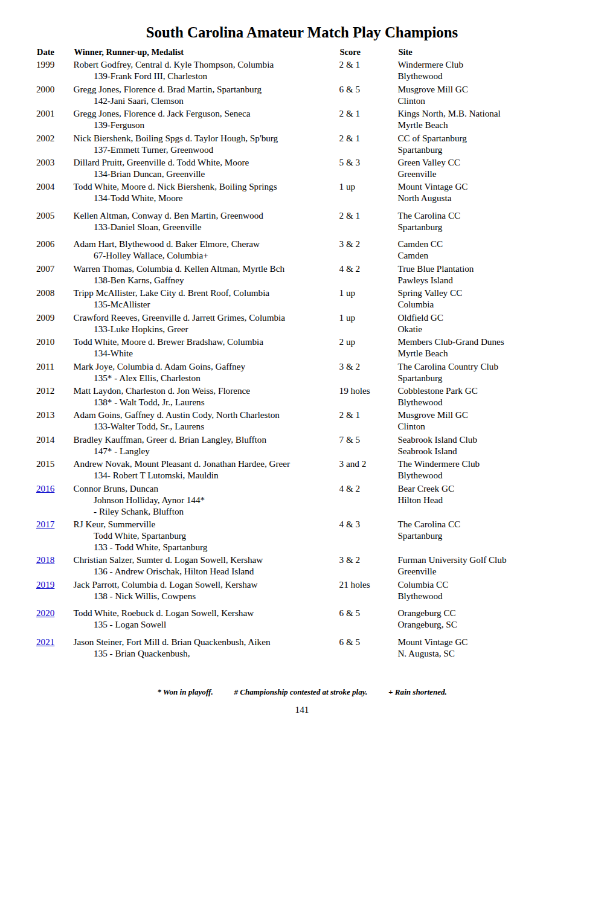South Carolina Amateur Match Play Champions
| Date | Winner, Runner-up, Medalist | Score | Site |
| --- | --- | --- | --- |
| 1999 | Robert Godfrey, Central d. Kyle Thompson, Columbia 139-Frank Ford III, Charleston | 2 & 1 | Windermere Club Blythewood |
| 2000 | Gregg Jones, Florence d. Brad Martin, Spartanburg 142-Jani Saari, Clemson | 6 & 5 | Musgrove Mill GC Clinton |
| 2001 | Gregg Jones, Florence d. Jack Ferguson, Seneca 139-Ferguson | 2 & 1 | Kings North, M.B. National Myrtle Beach |
| 2002 | Nick Biershenk, Boiling Spgs d. Taylor Hough, Sp'burg 137-Emmett Turner, Greenwood | 2 & 1 | CC of Spartanburg Spartanburg |
| 2003 | Dillard Pruitt, Greenville d. Todd White, Moore 134-Brian Duncan, Greenville | 5 & 3 | Green Valley CC Greenville |
| 2004 | Todd White, Moore d. Nick Biershenk, Boiling Springs 134-Todd White, Moore | 1 up | Mount Vintage GC North Augusta |
| 2005 | Kellen Altman, Conway d. Ben Martin, Greenwood 133-Daniel Sloan, Greenville | 2 & 1 | The Carolina CC Spartanburg |
| 2006 | Adam Hart, Blythewood d. Baker Elmore, Cheraw 67-Holley Wallace, Columbia+ | 3 & 2 | Camden CC Camden |
| 2007 | Warren Thomas, Columbia d. Kellen Altman, Myrtle Bch 138-Ben Karns, Gaffney | 4 & 2 | True Blue Plantation Pawleys Island |
| 2008 | Tripp McAllister, Lake City d. Brent Roof, Columbia 135-McAllister | 1 up | Spring Valley CC Columbia |
| 2009 | Crawford Reeves, Greenville d. Jarrett Grimes, Columbia 133-Luke Hopkins, Greer | 1 up | Oldfield GC Okatie |
| 2010 | Todd White, Moore d. Brewer Bradshaw, Columbia 134-White | 2 up | Members Club-Grand Dunes Myrtle Beach |
| 2011 | Mark Joye, Columbia d. Adam Goins, Gaffney 135* - Alex Ellis, Charleston | 3 & 2 | The Carolina Country Club Spartanburg |
| 2012 | Matt Laydon, Charleston d. Jon Weiss, Florence 138* - Walt Todd, Jr., Laurens | 19 holes | Cobblestone Park GC Blythewood |
| 2013 | Adam Goins, Gaffney d. Austin Cody, North Charleston 133-Walter Todd, Sr., Laurens | 2 & 1 | Musgrove Mill GC Clinton |
| 2014 | Bradley Kauffman, Greer d. Brian Langley, Bluffton 147* - Langley | 7 & 5 | Seabrook Island Club Seabrook Island |
| 2015 | Andrew Novak, Mount Pleasant d. Jonathan Hardee, Greer 134- Robert T Lutomski, Mauldin | 3 and 2 | The Windermere Club Blythewood |
| 2016 | Connor Bruns, Duncan Johnson Holliday, Aynor 144* - Riley Schank, Bluffton | 4 & 2 | Bear Creek GC Hilton Head |
| 2017 | RJ Keur, Summerville Todd White, Spartanburg 133 - Todd White, Spartanburg | 4 & 3 | The Carolina CC Spartanburg |
| 2018 | Christian Salzer, Sumter d. Logan Sowell, Kershaw 136 - Andrew Orischak, Hilton Head Island | 3 & 2 | Furman University Golf Club Greenville |
| 2019 | Jack Parrott, Columbia d. Logan Sowell, Kershaw 138 - Nick Willis, Cowpens | 21 holes | Columbia CC Blythewood |
| 2020 | Todd White, Roebuck d. Logan Sowell, Kershaw 135 - Logan Sowell | 6 & 5 | Orangeburg CC Orangeburg, SC |
| 2021 | Jason Steiner, Fort Mill d. Brian Quackenbush, Aiken 135 - Brian Quackenbush, | 6 & 5 | Mount Vintage GC N. Augusta, SC |
* Won in playoff. # Championship contested at stroke play. + Rain shortened.
141